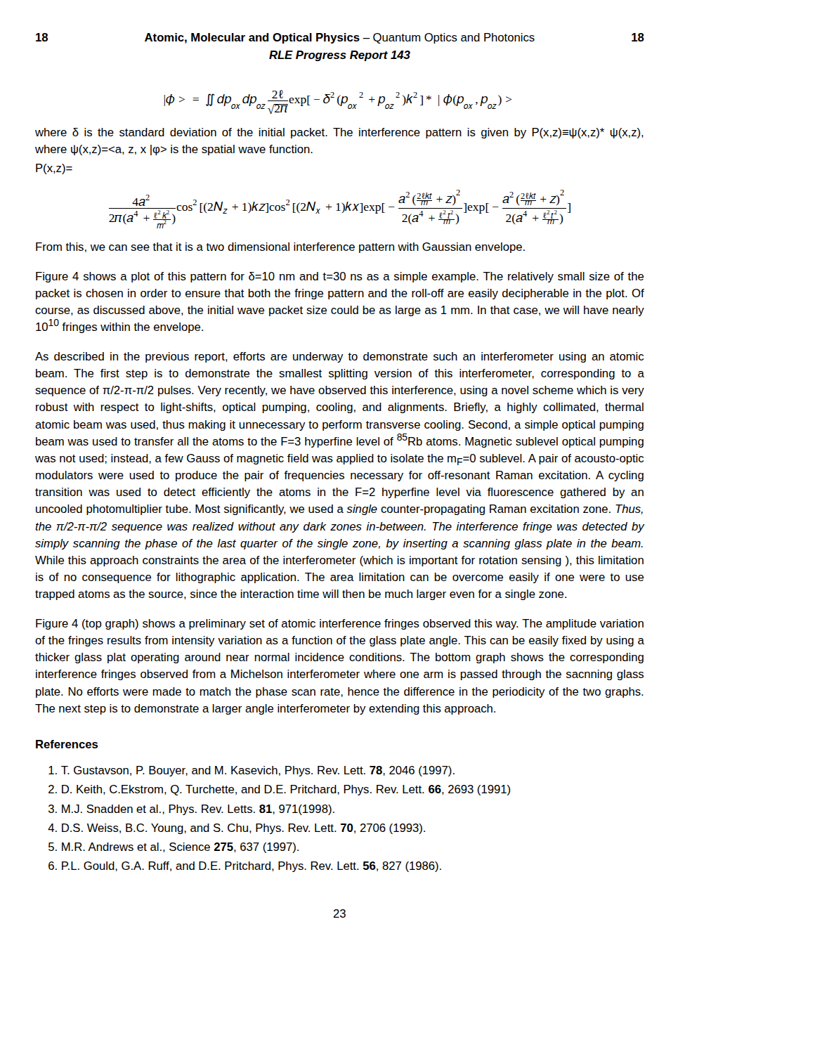18 Atomic, Molecular and Optical Physics – Quantum Optics and Photonics 18
RLE Progress Report 143
|ϕ>= ∬ dpox dpoz 2ℓ 2π exp[−δ2 (pox2 + poz2 )k2]* |ϕ(pox, poz)>
where δ is the standard deviation of the initial packet. The interference pattern is given by P(x,z)≡ψ(x,z)* ψ(x,z), where ψ(x,z)=<a, z, x |φ> is the spatial wave function.
P(x,z)=
4a2 2π(a4 + ℓ2k2 m2 ) cos2 [(2Nz+1)kz] cos2 [(2Nx+1)kx] exp[− a2 ( 2ℓkt m +z) 2 2(a4 + ℓ2t2 m ) ] exp[− a2 ( 2ℓkt m +z) 2 2(a4 + ℓ2t2 m ) ]
From this, we can see that it is a two dimensional interference pattern with Gaussian envelope.
Figure 4 shows a plot of this pattern for δ=10 nm and t=30 ns as a simple example. The relatively small size of the packet is chosen in order to ensure that both the fringe pattern and the roll-off are easily decipherable in the plot. Of course, as discussed above, the initial wave packet size could be as large as 1 mm. In that case, we will have nearly 1010 fringes within the envelope.
As described in the previous report, efforts are underway to demonstrate such an interferometer using an atomic beam. The first step is to demonstrate the smallest splitting version of this interferometer, corresponding to a sequence of π/2-π-π/2 pulses. Very recently, we have observed this interference, using a novel scheme which is very robust with respect to light-shifts, optical pumping, cooling, and alignments. Briefly, a highly collimated, thermal atomic beam was used, thus making it unnecessary to perform transverse cooling. Second, a simple optical pumping beam was used to transfer all the atoms to the F=3 hyperfine level of 85Rb atoms. Magnetic sublevel optical pumping was not used; instead, a few Gauss of magnetic field was applied to isolate the mF=0 sublevel. A pair of acousto-optic modulators were used to produce the pair of frequencies necessary for off-resonant Raman excitation. A cycling transition was used to detect efficiently the atoms in the F=2 hyperfine level via fluorescence gathered by an uncooled photomultiplier tube. Most significantly, we used a single counter-propagating Raman excitation zone. Thus, the π/2-π-π/2 sequence was realized without any dark zones in-between. The interference fringe was detected by simply scanning the phase of the last quarter of the single zone, by inserting a scanning glass plate in the beam. While this approach constraints the area of the interferometer (which is important for rotation sensing ), this limitation is of no consequence for lithographic application. The area limitation can be overcome easily if one were to use trapped atoms as the source, since the interaction time will then be much larger even for a single zone.
Figure 4 (top graph) shows a preliminary set of atomic interference fringes observed this way. The amplitude variation of the fringes results from intensity variation as a function of the glass plate angle. This can be easily fixed by using a thicker glass plat operating around near normal incidence conditions. The bottom graph shows the corresponding interference fringes observed from a Michelson interferometer where one arm is passed through the sacnning glass plate. No efforts were made to match the phase scan rate, hence the difference in the periodicity of the two graphs. The next step is to demonstrate a larger angle interferometer by extending this approach.
References
T. Gustavson, P. Bouyer, and M. Kasevich, Phys. Rev. Lett. 78, 2046 (1997).
D. Keith, C.Ekstrom, Q. Turchette, and D.E. Pritchard, Phys. Rev. Lett. 66, 2693 (1991)
M.J. Snadden et al., Phys. Rev. Letts. 81, 971(1998).
D.S. Weiss, B.C. Young, and S. Chu, Phys. Rev. Lett. 70, 2706 (1993).
M.R. Andrews et al., Science 275, 637 (1997).
P.L. Gould, G.A. Ruff, and D.E. Pritchard, Phys. Rev. Lett. 56, 827 (1986).
23